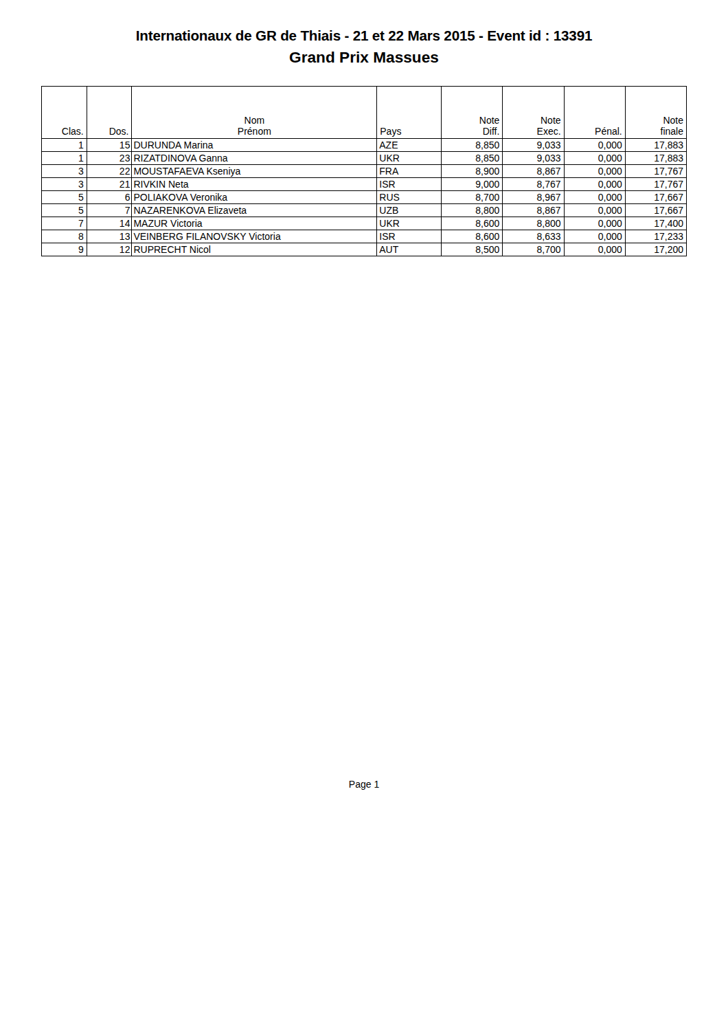Internationaux de GR de Thiais - 21 et 22 Mars 2015 - Event id : 13391
Grand Prix Massues
| Clas. | Dos. | Nom Prénom | Pays | Note Diff. | Note Exec. | Pénal. | Note finale |
| --- | --- | --- | --- | --- | --- | --- | --- |
| 1 | 15 | DURUNDA Marina | AZE | 8,850 | 9,033 | 0,000 | 17,883 |
| 1 | 23 | RIZATDINOVA Ganna | UKR | 8,850 | 9,033 | 0,000 | 17,883 |
| 3 | 22 | MOUSTAFAEVA Kseniya | FRA | 8,900 | 8,867 | 0,000 | 17,767 |
| 3 | 21 | RIVKIN Neta | ISR | 9,000 | 8,767 | 0,000 | 17,767 |
| 5 | 6 | POLIAKOVA Veronika | RUS | 8,700 | 8,967 | 0,000 | 17,667 |
| 5 | 7 | NAZARENKOVA Elizaveta | UZB | 8,800 | 8,867 | 0,000 | 17,667 |
| 7 | 14 | MAZUR Victoria | UKR | 8,600 | 8,800 | 0,000 | 17,400 |
| 8 | 13 | VEINBERG FILANOVSKY Victoria | ISR | 8,600 | 8,633 | 0,000 | 17,233 |
| 9 | 12 | RUPRECHT Nicol | AUT | 8,500 | 8,700 | 0,000 | 17,200 |
Page 1